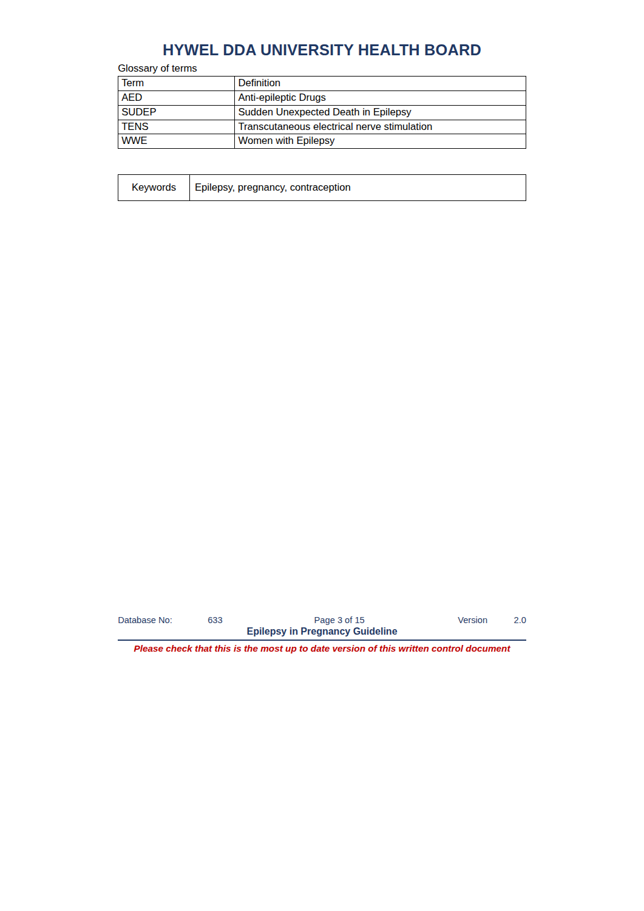HYWEL DDA UNIVERSITY HEALTH BOARD
Glossary of terms
| Term | Definition |
| AED | Anti-epileptic Drugs |
| SUDEP | Sudden Unexpected Death in Epilepsy |
| TENS | Transcutaneous electrical nerve stimulation |
| WWE | Women with Epilepsy |
| Keywords | Epilepsy, pregnancy, contraception |
Database No: 633 Page 3 of 15 Version 2.0
Epilepsy in Pregnancy Guideline
Please check that this is the most up to date version of this written control document